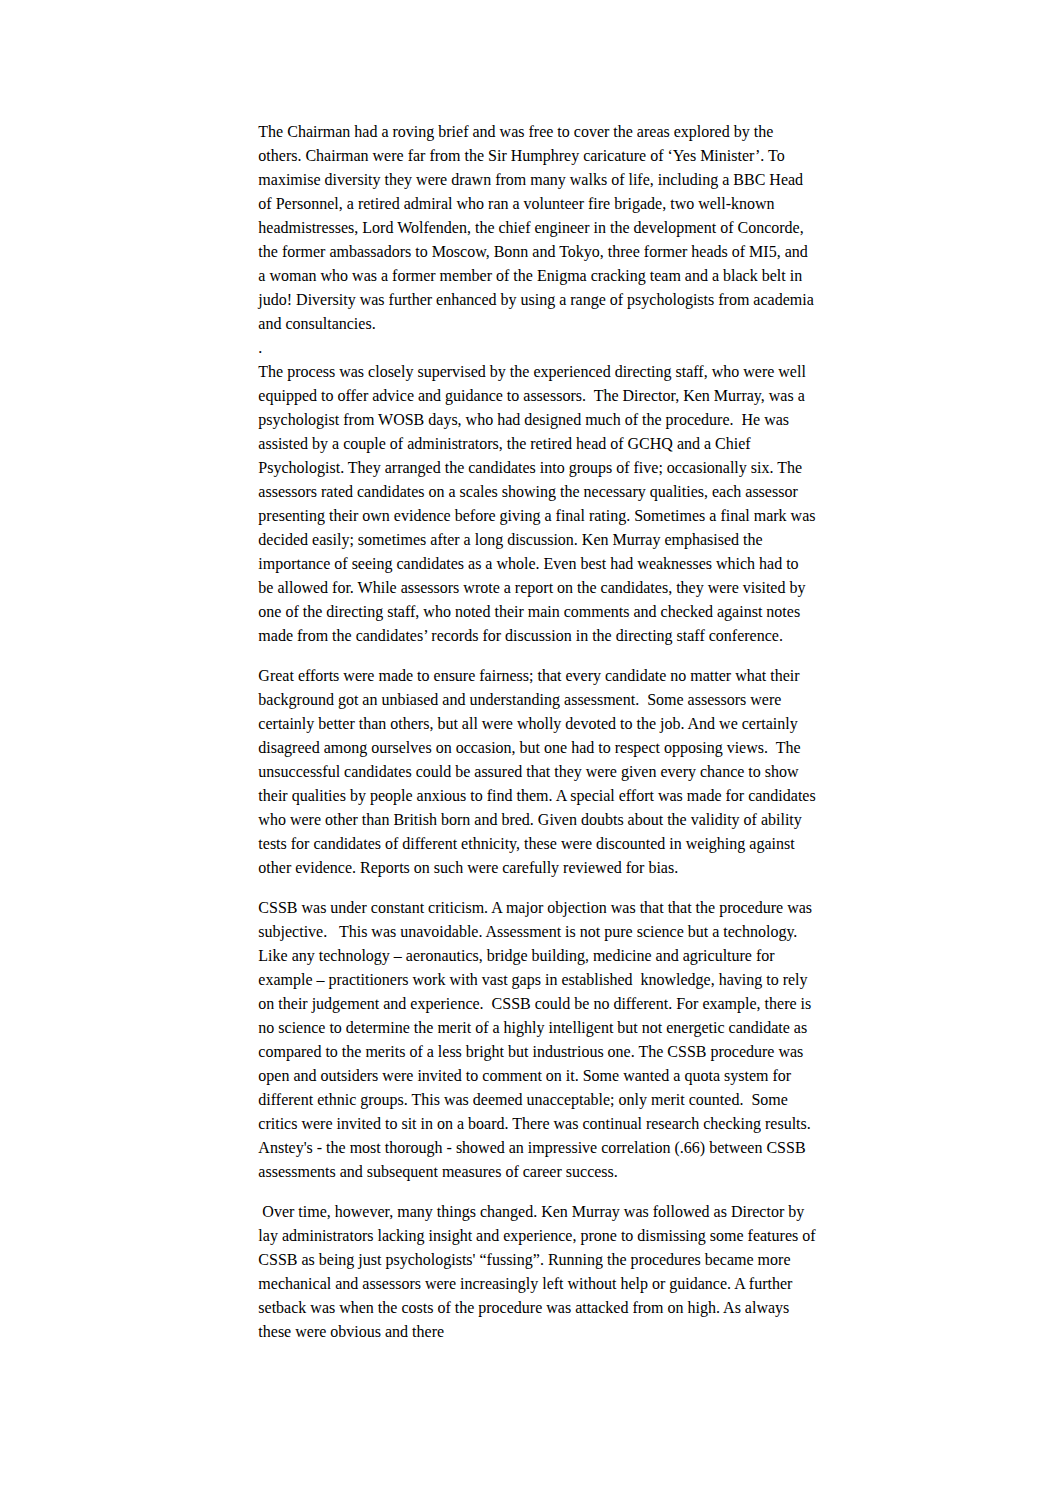The Chairman had a roving brief and was free to cover the areas explored by the others. Chairman were far from the Sir Humphrey caricature of ‘Yes Minister’. To maximise diversity they were drawn from many walks of life, including a BBC Head of Personnel, a retired admiral who ran a volunteer fire brigade, two well-known headmistresses, Lord Wolfenden, the chief engineer in the development of Concorde, the former ambassadors to Moscow, Bonn and Tokyo, three former heads of MI5, and a woman who was a former member of the Enigma cracking team and a black belt in judo! Diversity was further enhanced by using a range of psychologists from academia and consultancies.
.
The process was closely supervised by the experienced directing staff, who were well equipped to offer advice and guidance to assessors. The Director, Ken Murray, was a psychologist from WOSB days, who had designed much of the procedure. He was assisted by a couple of administrators, the retired head of GCHQ and a Chief Psychologist. They arranged the candidates into groups of five; occasionally six. The assessors rated candidates on a scales showing the necessary qualities, each assessor presenting their own evidence before giving a final rating. Sometimes a final mark was decided easily; sometimes after a long discussion. Ken Murray emphasised the importance of seeing candidates as a whole. Even best had weaknesses which had to be allowed for. While assessors wrote a report on the candidates, they were visited by one of the directing staff, who noted their main comments and checked against notes made from the candidates’ records for discussion in the directing staff conference.
Great efforts were made to ensure fairness; that every candidate no matter what their background got an unbiased and understanding assessment. Some assessors were certainly better than others, but all were wholly devoted to the job. And we certainly disagreed among ourselves on occasion, but one had to respect opposing views. The unsuccessful candidates could be assured that they were given every chance to show their qualities by people anxious to find them. A special effort was made for candidates who were other than British born and bred. Given doubts about the validity of ability tests for candidates of different ethnicity, these were discounted in weighing against other evidence. Reports on such were carefully reviewed for bias.
CSSB was under constant criticism. A major objection was that that the procedure was subjective. This was unavoidable. Assessment is not pure science but a technology. Like any technology – aeronautics, bridge building, medicine and agriculture for example – practitioners work with vast gaps in established knowledge, having to rely on their judgement and experience. CSSB could be no different. For example, there is no science to determine the merit of a highly intelligent but not energetic candidate as compared to the merits of a less bright but industrious one. The CSSB procedure was open and outsiders were invited to comment on it. Some wanted a quota system for different ethnic groups. This was deemed unacceptable; only merit counted. Some critics were invited to sit in on a board. There was continual research checking results. Anstey's - the most thorough - showed an impressive correlation (.66) between CSSB assessments and subsequent measures of career success.
Over time, however, many things changed. Ken Murray was followed as Director by lay administrators lacking insight and experience, prone to dismissing some features of CSSB as being just psychologists' “fussing”. Running the procedures became more mechanical and assessors were increasingly left without help or guidance. A further setback was when the costs of the procedure was attacked from on high. As always these were obvious and there